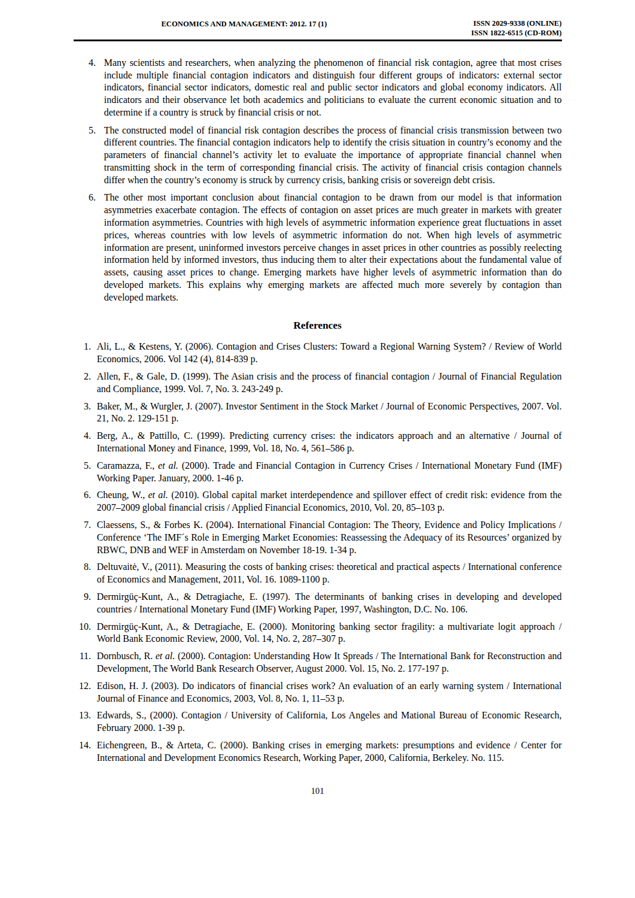ECONOMICS AND MANAGEMENT: 2012. 17 (1)
ISSN 2029-9338 (ONLINE)
ISSN 1822-6515 (CD-ROM)
Many scientists and researchers, when analyzing the phenomenon of financial risk contagion, agree that most crises include multiple financial contagion indicators and distinguish four different groups of indicators: external sector indicators, financial sector indicators, domestic real and public sector indicators and global economy indicators. All indicators and their observance let both academics and politicians to evaluate the current economic situation and to determine if a country is struck by financial crisis or not.
The constructed model of financial risk contagion describes the process of financial crisis transmission between two different countries. The financial contagion indicators help to identify the crisis situation in country’s economy and the parameters of financial channel’s activity let to evaluate the importance of appropriate financial channel when transmitting shock in the term of corresponding financial crisis. The activity of financial crisis contagion channels differ when the country’s economy is struck by currency crisis, banking crisis or sovereign debt crisis.
The other most important conclusion about financial contagion to be drawn from our model is that information asymmetries exacerbate contagion. The effects of contagion on asset prices are much greater in markets with greater information asymmetries. Countries with high levels of asymmetric information experience great fluctuations in asset prices, whereas countries with low levels of asymmetric information do not. When high levels of asymmetric information are present, uninformed investors perceive changes in asset prices in other countries as possibly reelecting information held by informed investors, thus inducing them to alter their expectations about the fundamental value of assets, causing asset prices to change. Emerging markets have higher levels of asymmetric information than do developed markets. This explains why emerging markets are affected much more severely by contagion than developed markets.
References
Ali, L., & Kestens, Y. (2006). Contagion and Crises Clusters: Toward a Regional Warning System? / Review of World Economics, 2006. Vol 142 (4), 814-839 p.
Allen, F., & Gale, D. (1999). The Asian crisis and the process of financial contagion / Journal of Financial Regulation and Compliance, 1999. Vol. 7, No. 3. 243-249 p.
Baker, M., & Wurgler, J. (2007). Investor Sentiment in the Stock Market / Journal of Economic Perspectives, 2007. Vol. 21, No. 2. 129-151 p.
Berg, A., & Pattillo, C. (1999). Predicting currency crises: the indicators approach and an alternative / Journal of International Money and Finance, 1999, Vol. 18, No. 4, 561–586 p.
Caramazza, F., et al. (2000). Trade and Financial Contagion in Currency Crises / International Monetary Fund (IMF) Working Paper. January, 2000. 1-46 p.
Cheung, W., et al. (2010). Global capital market interdependence and spillover effect of credit risk: evidence from the 2007–2009 global financial crisis / Applied Financial Economics, 2010, Vol. 20, 85–103 p.
Claessens, S., & Forbes K. (2004). International Financial Contagion: The Theory, Evidence and Policy Implications / Conference ‘The IMF´s Role in Emerging Market Economies: Reassessing the Adequacy of its Resources’ organized by RBWC, DNB and WEF in Amsterdam on November 18-19. 1-34 p.
Deltuvaitė, V., (2011). Measuring the costs of banking crises: theoretical and practical aspects / International conference of Economics and Management, 2011, Vol. 16. 1089-1100 p.
Dermirgüç-Kunt, A., & Detragiache, E. (1997). The determinants of banking crises in developing and developed countries / International Monetary Fund (IMF) Working Paper, 1997, Washington, D.C. No. 106.
Dermirgüç-Kunt, A., & Detragiache, E. (2000). Monitoring banking sector fragility: a multivariate logit approach / World Bank Economic Review, 2000, Vol. 14, No. 2, 287–307 p.
Dornbusch, R. et al. (2000). Contagion: Understanding How It Spreads / The International Bank for Reconstruction and Development, The World Bank Research Observer, August 2000. Vol. 15, No. 2. 177-197 p.
Edison, H. J. (2003). Do indicators of financial crises work? An evaluation of an early warning system / International Journal of Finance and Economics, 2003, Vol. 8, No. 1, 11–53 p.
Edwards, S., (2000). Contagion / University of California, Los Angeles and Mational Bureau of Economic Research, February 2000. 1-39 p.
Eichengreen, B., & Arteta, C. (2000). Banking crises in emerging markets: presumptions and evidence / Center for International and Development Economics Research, Working Paper, 2000, California, Berkeley. No. 115.
101